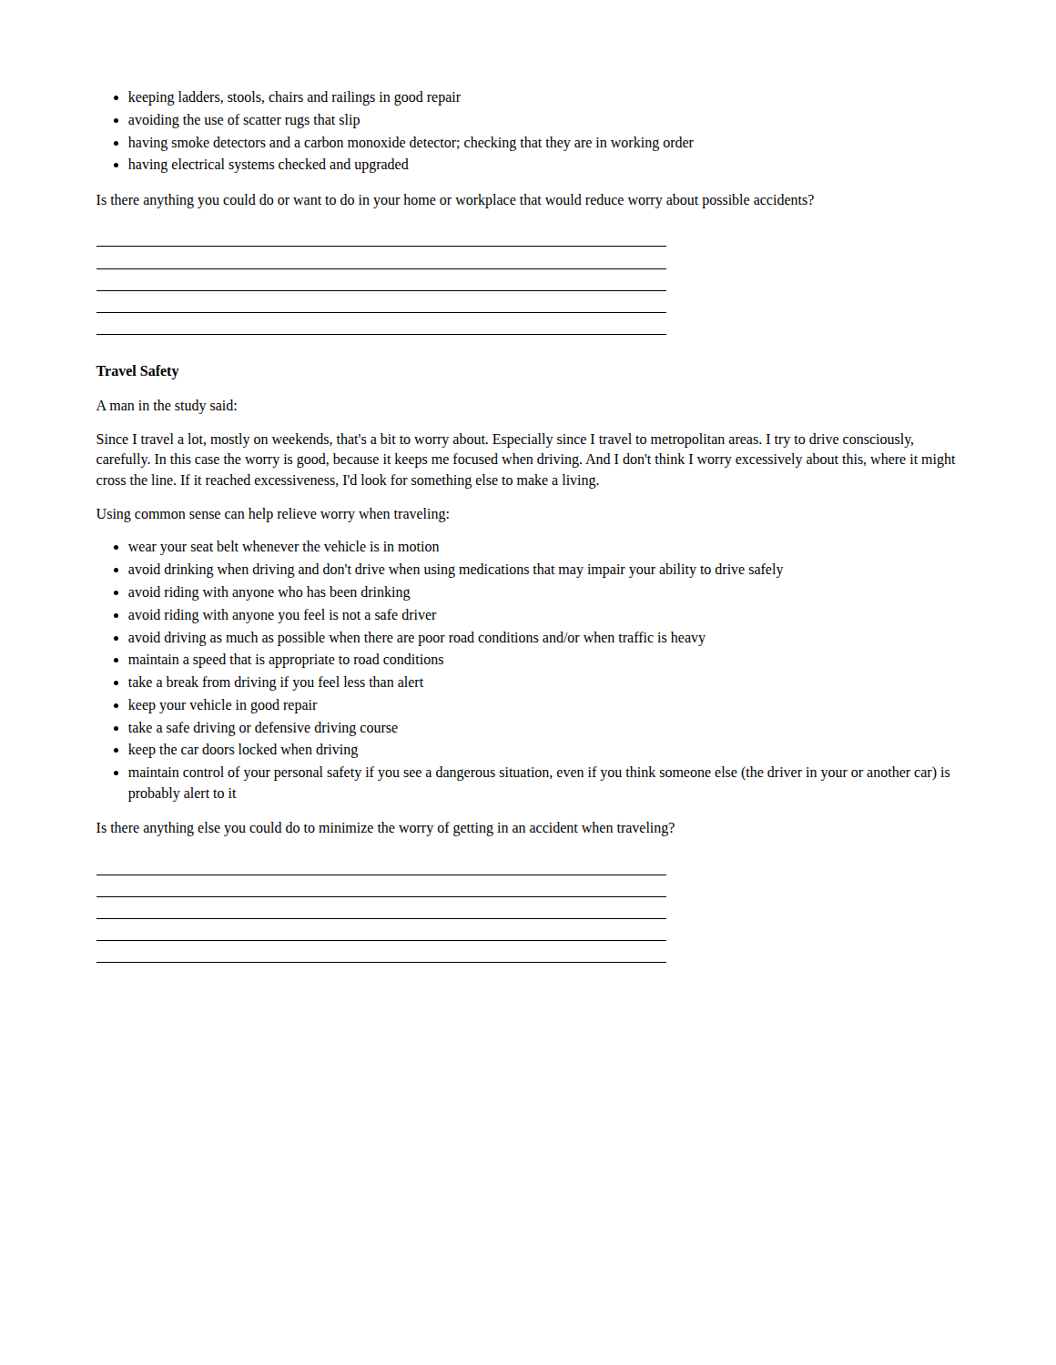keeping ladders, stools, chairs and railings in good repair
avoiding the use of scatter rugs that slip
having smoke detectors and a carbon monoxide detector; checking that they are in working order
having electrical systems checked and upgraded
Is there anything you could do or want to do in your home or workplace that would reduce worry about possible accidents?
Travel Safety
A man in the study said:
Since I travel a lot, mostly on weekends, that's a bit to worry about. Especially since I travel to metropolitan areas. I try to drive consciously, carefully. In this case the worry is good, because it keeps me focused when driving. And I don't think I worry excessively about this, where it might cross the line. If it reached excessiveness, I'd look for something else to make a living.
Using common sense can help relieve worry when traveling:
wear your seat belt whenever the vehicle is in motion
avoid drinking when driving and don't drive when using medications that may impair your ability to drive safely
avoid riding with anyone who has been drinking
avoid riding with anyone you feel is not a safe driver
avoid driving as much as possible when there are poor road conditions and/or when traffic is heavy
maintain a speed that is appropriate to road conditions
take a break from driving if you feel less than alert
keep your vehicle in good repair
take a safe driving or defensive driving course
keep the car doors locked when driving
maintain control of your personal safety if you see a dangerous situation, even if you think someone else (the driver in your or another car) is probably alert to it
Is there anything else you could do to minimize the worry of getting in an accident when traveling?